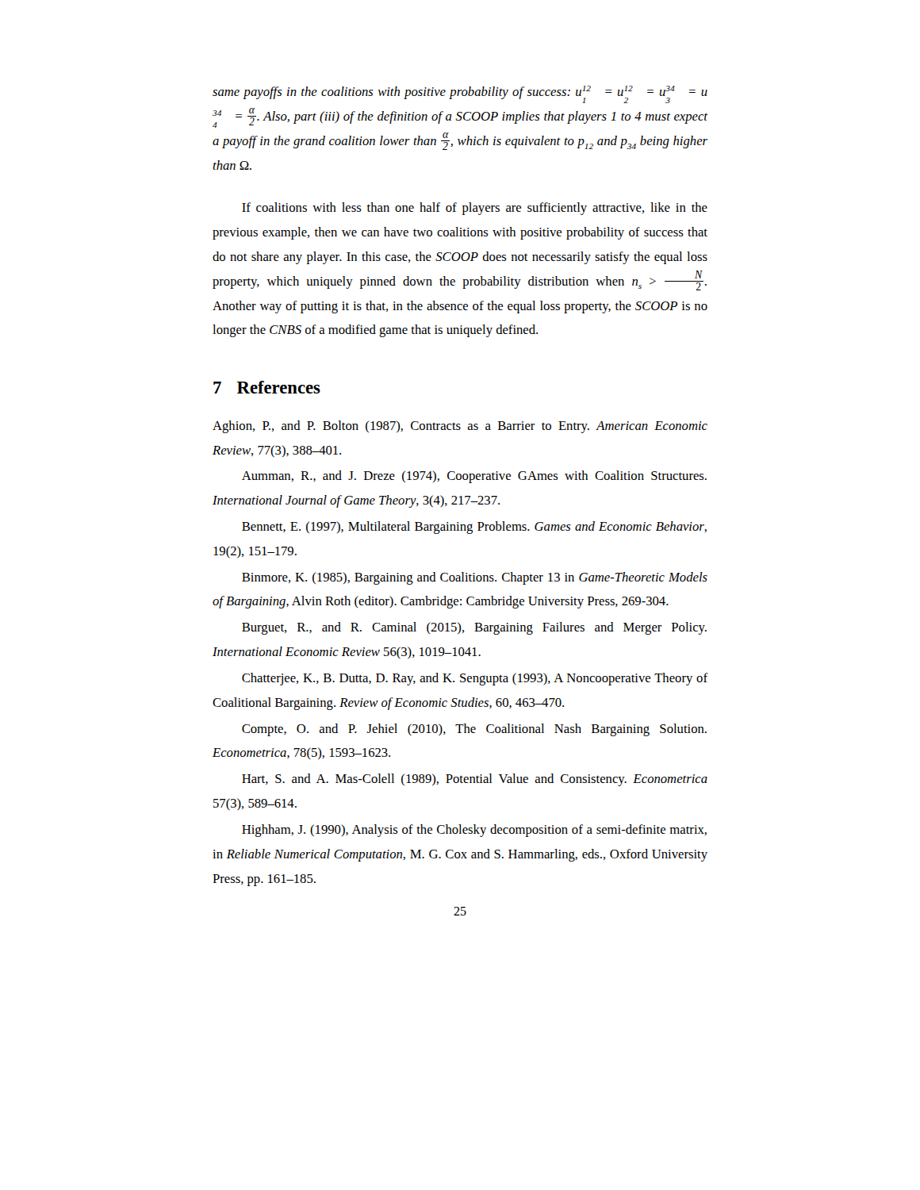same payoffs in the coalitions with positive probability of success: u 121 = u 122 = u 343 = u 344 = α 2. Also, part (iii) of the definition of a SCOOP implies that players 1 to 4 must expect a payoff in the grand coalition lower than α 2, which is equivalent to p12 and p34 being higher than Ω.
If coalitions with less than one half of players are sufficiently attractive, like in the previous example, then we can have two coalitions with positive probability of success that do not share any player. In this case, the SCOOP does not necessarily satisfy the equal loss property, which uniquely pinned down the probability distribution when ns > N 2. Another way of putting it is that, in the absence of the equal loss property, the SCOOP is no longer the CNBS of a modified game that is uniquely defined.
7 References
Aghion, P., and P. Bolton (1987), Contracts as a Barrier to Entry. American Economic Review, 77(3), 388–401.
Aumman, R., and J. Dreze (1974), Cooperative GAmes with Coalition Structures. International Journal of Game Theory, 3(4), 217–237.
Bennett, E. (1997), Multilateral Bargaining Problems. Games and Economic Behavior, 19(2), 151–179.
Binmore, K. (1985), Bargaining and Coalitions. Chapter 13 in Game-Theoretic Models of Bargaining, Alvin Roth (editor). Cambridge: Cambridge University Press, 269-304.
Burguet, R., and R. Caminal (2015), Bargaining Failures and Merger Policy. International Economic Review 56(3), 1019–1041.
Chatterjee, K., B. Dutta, D. Ray, and K. Sengupta (1993), A Noncooperative Theory of Coalitional Bargaining. Review of Economic Studies, 60, 463–470.
Compte, O. and P. Jehiel (2010), The Coalitional Nash Bargaining Solution. Econometrica, 78(5), 1593–1623.
Hart, S. and A. Mas-Colell (1989), Potential Value and Consistency. Econometrica 57(3), 589–614.
Highham, J. (1990), Analysis of the Cholesky decomposition of a semi-definite matrix, in Reliable Numerical Computation, M. G. Cox and S. Hammarling, eds., Oxford University Press, pp. 161–185.
25